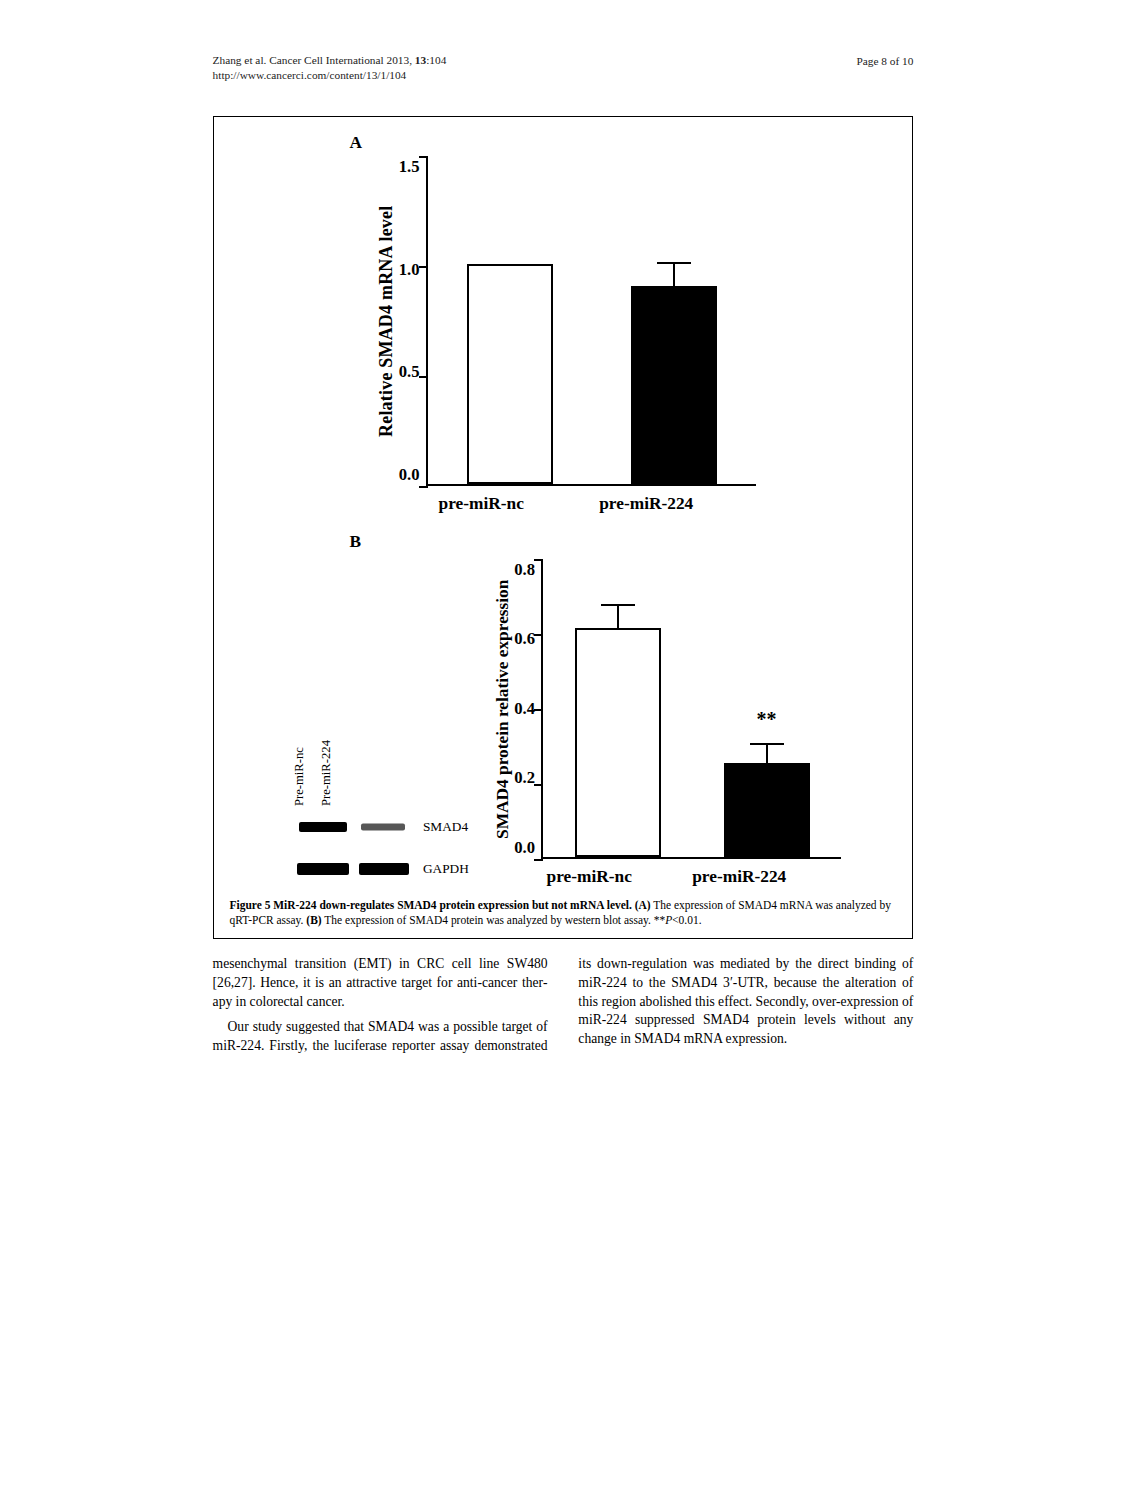Zhang et al. Cancer Cell International 2013, 13:104
http://www.cancerci.com/content/13/1/104
Page 8 of 10
A
Relative SMAD4 mRNA level
1.5
1.0
0.5
0.0
pre-miR-nc pre-miR-224
B
Pre-miR-nc
Pre-miR-224
SMAD4
GAPDH
SMAD4 protein relative expression
0.8
0.6
0.4
0.2
0.0
**
pre-miR-nc pre-miR-224
Figure 5 MiR-224 down-regulates SMAD4 protein expression but not mRNA level. (A) The expression of SMAD4 mRNA was analyzed by qRT-PCR assay. (B) The expression of SMAD4 protein was analyzed by western blot assay. **P<0.01.
mesenchymal transition (EMT) in CRC cell line SW480 [26,27]. Hence, it is an attractive target for anti-cancer therapy in colorectal cancer.
Our study suggested that SMAD4 was a possible target of miR-224. Firstly, the luciferase reporter assay demonstrated its down-regulation was mediated by the direct binding of miR-224 to the SMAD4 3′-UTR, because the alteration of this region abolished this effect. Secondly, over-expression of miR-224 suppressed SMAD4 protein levels without any change in SMAD4 mRNA expression.